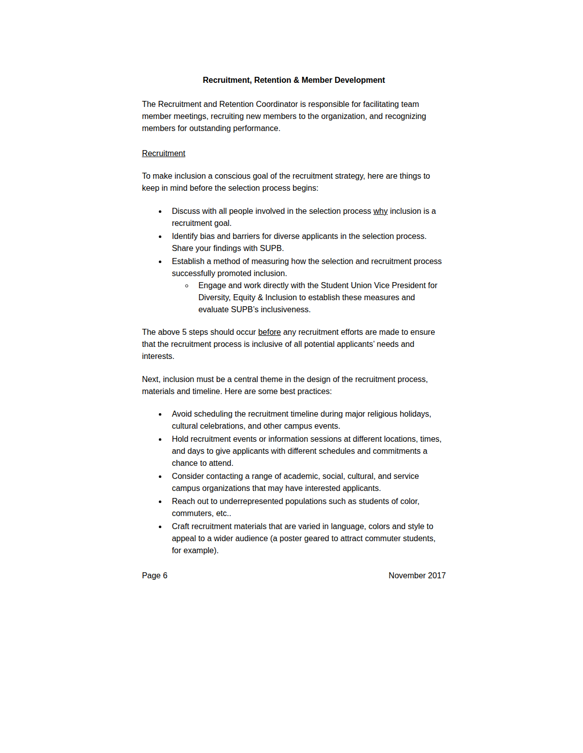Recruitment, Retention & Member Development
The Recruitment and Retention Coordinator is responsible for facilitating team member meetings, recruiting new members to the organization, and recognizing members for outstanding performance.
Recruitment
To make inclusion a conscious goal of the recruitment strategy, here are things to keep in mind before the selection process begins:
Discuss with all people involved in the selection process why inclusion is a recruitment goal.
Identify bias and barriers for diverse applicants in the selection process. Share your findings with SUPB.
Establish a method of measuring how the selection and recruitment process successfully promoted inclusion.
Engage and work directly with the Student Union Vice President for Diversity, Equity & Inclusion to establish these measures and evaluate SUPB’s inclusiveness.
The above 5 steps should occur before any recruitment efforts are made to ensure that the recruitment process is inclusive of all potential applicants’ needs and interests.
Next, inclusion must be a central theme in the design of the recruitment process, materials and timeline. Here are some best practices:
Avoid scheduling the recruitment timeline during major religious holidays, cultural celebrations, and other campus events.
Hold recruitment events or information sessions at different locations, times, and days to give applicants with different schedules and commitments a chance to attend.
Consider contacting a range of academic, social, cultural, and service campus organizations that may have interested applicants.
Reach out to underrepresented populations such as students of color, commuters, etc..
Craft recruitment materials that are varied in language, colors and style to appeal to a wider audience (a poster geared to attract commuter students, for example).
Page 6 November 2017